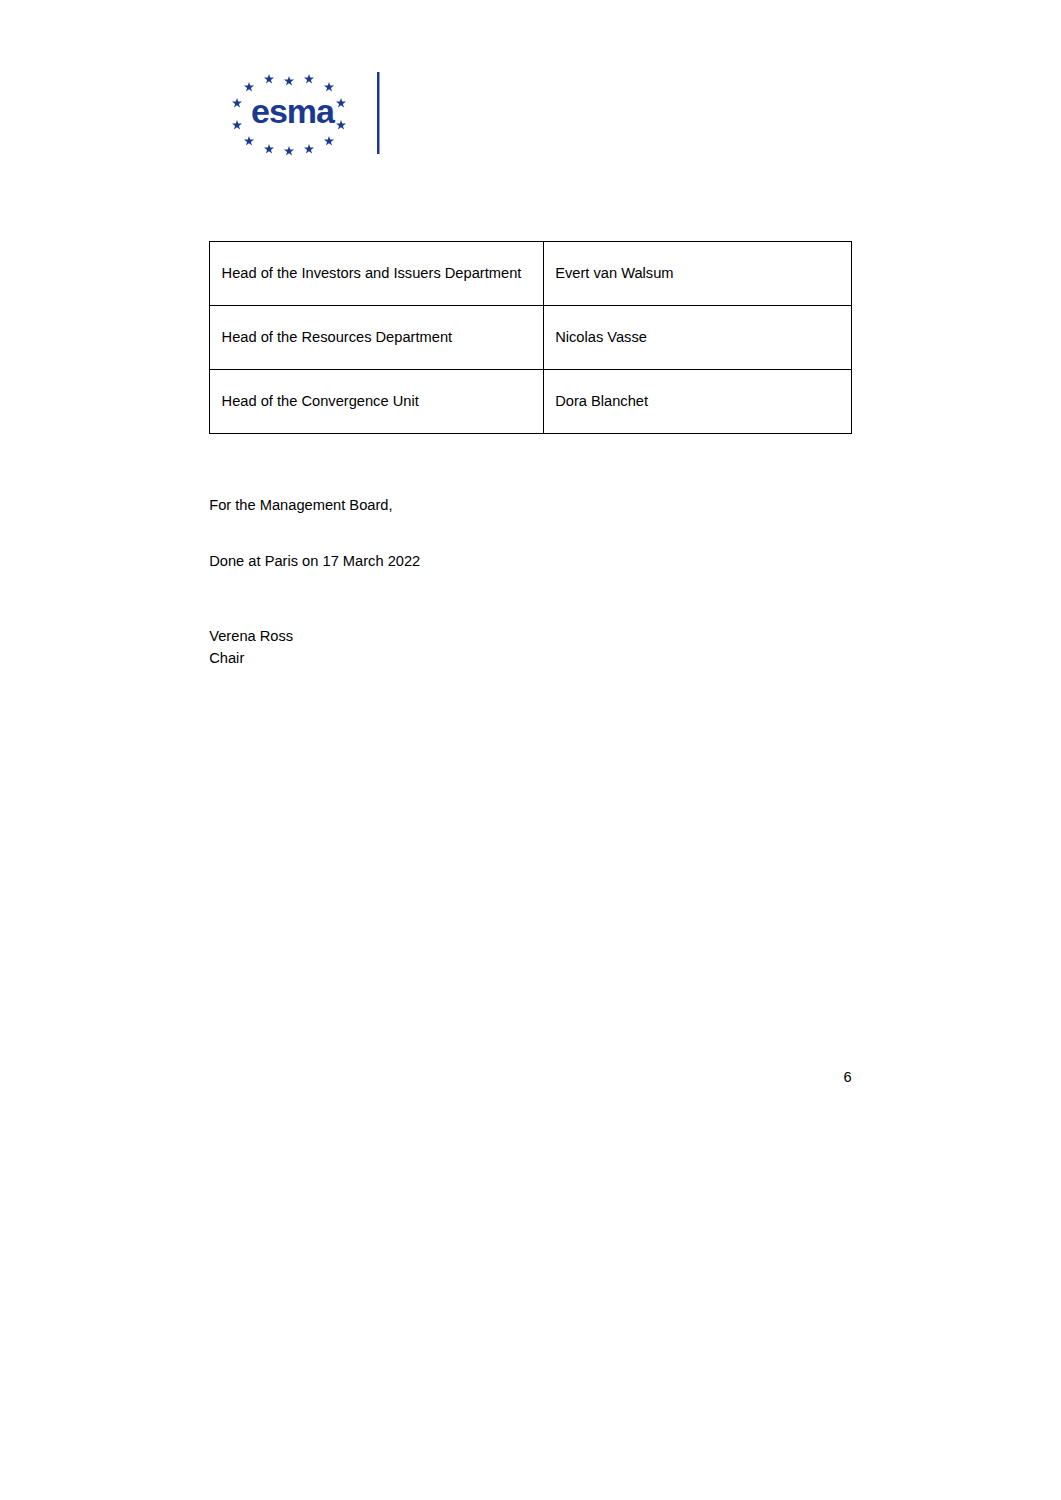esma
| Head of the Investors and Issuers Department | Evert van Walsum |
| Head of the Resources Department | Nicolas Vasse |
| Head of the Convergence Unit | Dora Blanchet |
For the Management Board,
Done at Paris on 17 March 2022
Verena Ross
Chair
6